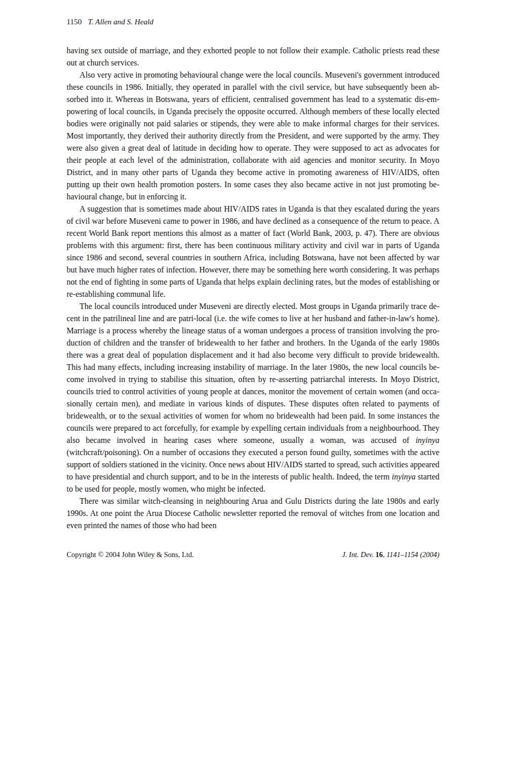1150 T. Allen and S. Heald
having sex outside of marriage, and they exhorted people to not follow their example. Catholic priests read these out at church services.
Also very active in promoting behavioural change were the local councils. Museveni's government introduced these councils in 1986. Initially, they operated in parallel with the civil service, but have subsequently been absorbed into it. Whereas in Botswana, years of efficient, centralised government has lead to a systematic dis-empowering of local councils, in Uganda precisely the opposite occurred. Although members of these locally elected bodies were originally not paid salaries or stipends, they were able to make informal charges for their services. Most importantly, they derived their authority directly from the President, and were supported by the army. They were also given a great deal of latitude in deciding how to operate. They were supposed to act as advocates for their people at each level of the administration, collaborate with aid agencies and monitor security. In Moyo District, and in many other parts of Uganda they become active in promoting awareness of HIV/AIDS, often putting up their own health promotion posters. In some cases they also became active in not just promoting behavioural change, but in enforcing it.
A suggestion that is sometimes made about HIV/AIDS rates in Uganda is that they escalated during the years of civil war before Museveni came to power in 1986, and have declined as a consequence of the return to peace. A recent World Bank report mentions this almost as a matter of fact (World Bank, 2003, p. 47). There are obvious problems with this argument: first, there has been continuous military activity and civil war in parts of Uganda since 1986 and second, several countries in southern Africa, including Botswana, have not been affected by war but have much higher rates of infection. However, there may be something here worth considering. It was perhaps not the end of fighting in some parts of Uganda that helps explain declining rates, but the modes of establishing or re-establishing communal life.
The local councils introduced under Museveni are directly elected. Most groups in Uganda primarily trace decent in the patrilineal line and are patri-local (i.e. the wife comes to live at her husband and father-in-law's home). Marriage is a process whereby the lineage status of a woman undergoes a process of transition involving the production of children and the transfer of bridewealth to her father and brothers. In the Uganda of the early 1980s there was a great deal of population displacement and it had also become very difficult to provide bridewealth. This had many effects, including increasing instability of marriage. In the later 1980s, the new local councils become involved in trying to stabilise this situation, often by re-asserting patriarchal interests. In Moyo District, councils tried to control activities of young people at dances, monitor the movement of certain women (and occasionally certain men), and mediate in various kinds of disputes. These disputes often related to payments of bridewealth, or to the sexual activities of women for whom no bridewealth had been paid. In some instances the councils were prepared to act forcefully, for example by expelling certain individuals from a neighbourhood. They also became involved in hearing cases where someone, usually a woman, was accused of inyinya (witchcraft/poisoning). On a number of occasions they executed a person found guilty, sometimes with the active support of soldiers stationed in the vicinity. Once news about HIV/AIDS started to spread, such activities appeared to have presidential and church support, and to be in the interests of public health. Indeed, the term inyinya started to be used for people, mostly women, who might be infected.
There was similar witch-cleansing in neighbouring Arua and Gulu Districts during the late 1980s and early 1990s. At one point the Arua Diocese Catholic newsletter reported the removal of witches from one location and even printed the names of those who had been
Copyright © 2004 John Wiley & Sons, Ltd. J. Int. Dev. 16, 1141–1154 (2004)